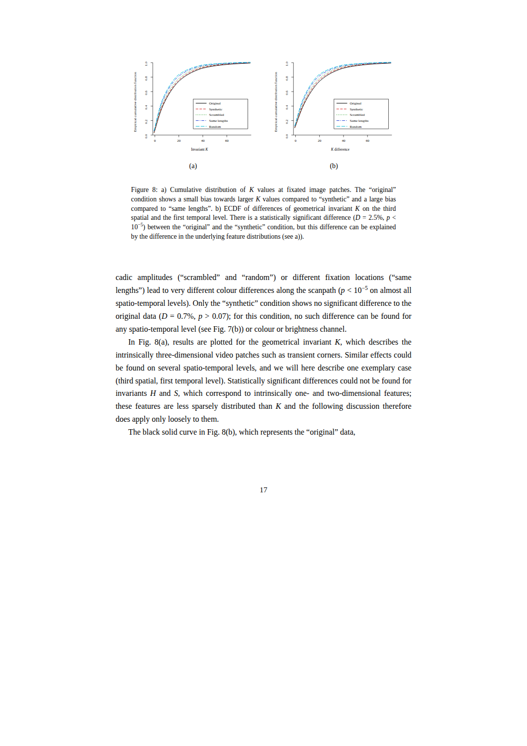Empirical cumulative distribution function Invariant K 0.0 0.2 0.4 0.6 0.8 1.0 0 20 40 60 Original Synthetic Scrambled Same lengths Random
Empirical cumulative distribution function K difference 0.0 0.2 0.4 0.6 0.8 1.0 0 20 40 60 Original Synthetic Scrambled Same lengths Random
(a) (b)
Figure 8: a) Cumulative distribution of K values at fixated image patches. The “original” condition shows a small bias towards larger K values compared to “synthetic” and a large bias compared to “same lengths”. b) ECDF of differences of geometrical invariant K on the third spatial and the first temporal level. There is a statistically significant difference (D = 2.5%, p < 10−5) between the “original” and the “synthetic” condition, but this difference can be explained by the difference in the underlying feature distributions (see a)).
cadic amplitudes (“scrambled” and “random”) or different fixation locations (“same lengths”) lead to very different colour differences along the scanpath (p < 10−5 on almost all spatio-temporal levels). Only the “synthetic” condition shows no significant difference to the original data (D = 0.7%, p > 0.07); for this condition, no such difference can be found for any spatio-temporal level (see Fig. 7(b)) or colour or brightness channel.
In Fig. 8(a), results are plotted for the geometrical invariant K, which describes the intrinsically three-dimensional video patches such as transient corners. Similar effects could be found on several spatio-temporal levels, and we will here describe one exemplary case (third spatial, first temporal level). Statistically significant differences could not be found for invariants H and S, which correspond to intrinsically one- and two-dimensional features; these features are less sparsely distributed than K and the following discussion therefore does apply only loosely to them.
The black solid curve in Fig. 8(b), which represents the “original” data,
17